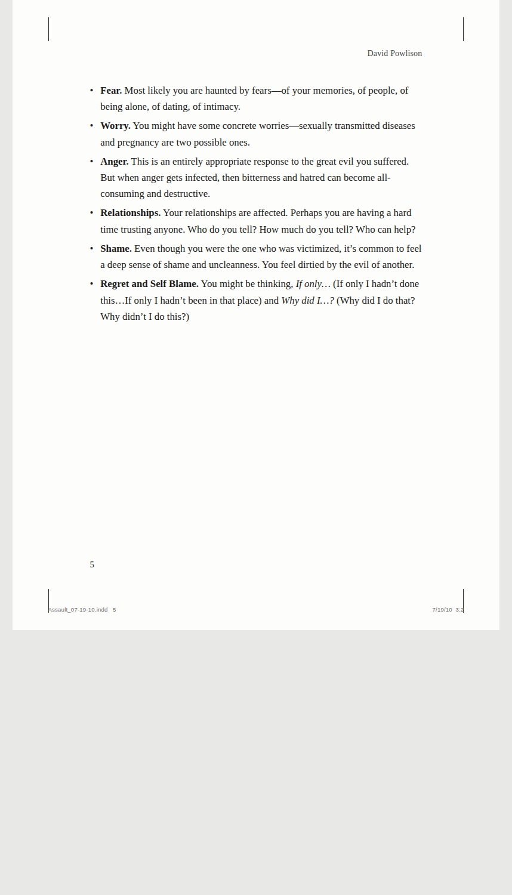David Powlison
Fear. Most likely you are haunted by fears—of your memories, of people, of being alone, of dating, of intimacy.
Worry. You might have some concrete worries—sexually transmitted diseases and pregnancy are two possible ones.
Anger. This is an entirely appropriate response to the great evil you suffered. But when anger gets infected, then bitterness and hatred can become all-consuming and destructive.
Relationships. Your relationships are affected. Perhaps you are having a hard time trusting anyone. Who do you tell? How much do you tell? Who can help?
Shame. Even though you were the one who was victimized, it’s common to feel a deep sense of shame and uncleanness. You feel dirtied by the evil of another.
Regret and Self Blame. You might be thinking, If only… (If only I hadn’t done this…If only I hadn’t been in that place) and Why did I…? (Why did I do that? Why didn’t I do this?)
5
Assault_07-19-10.indd 5
7/19/10 3:2